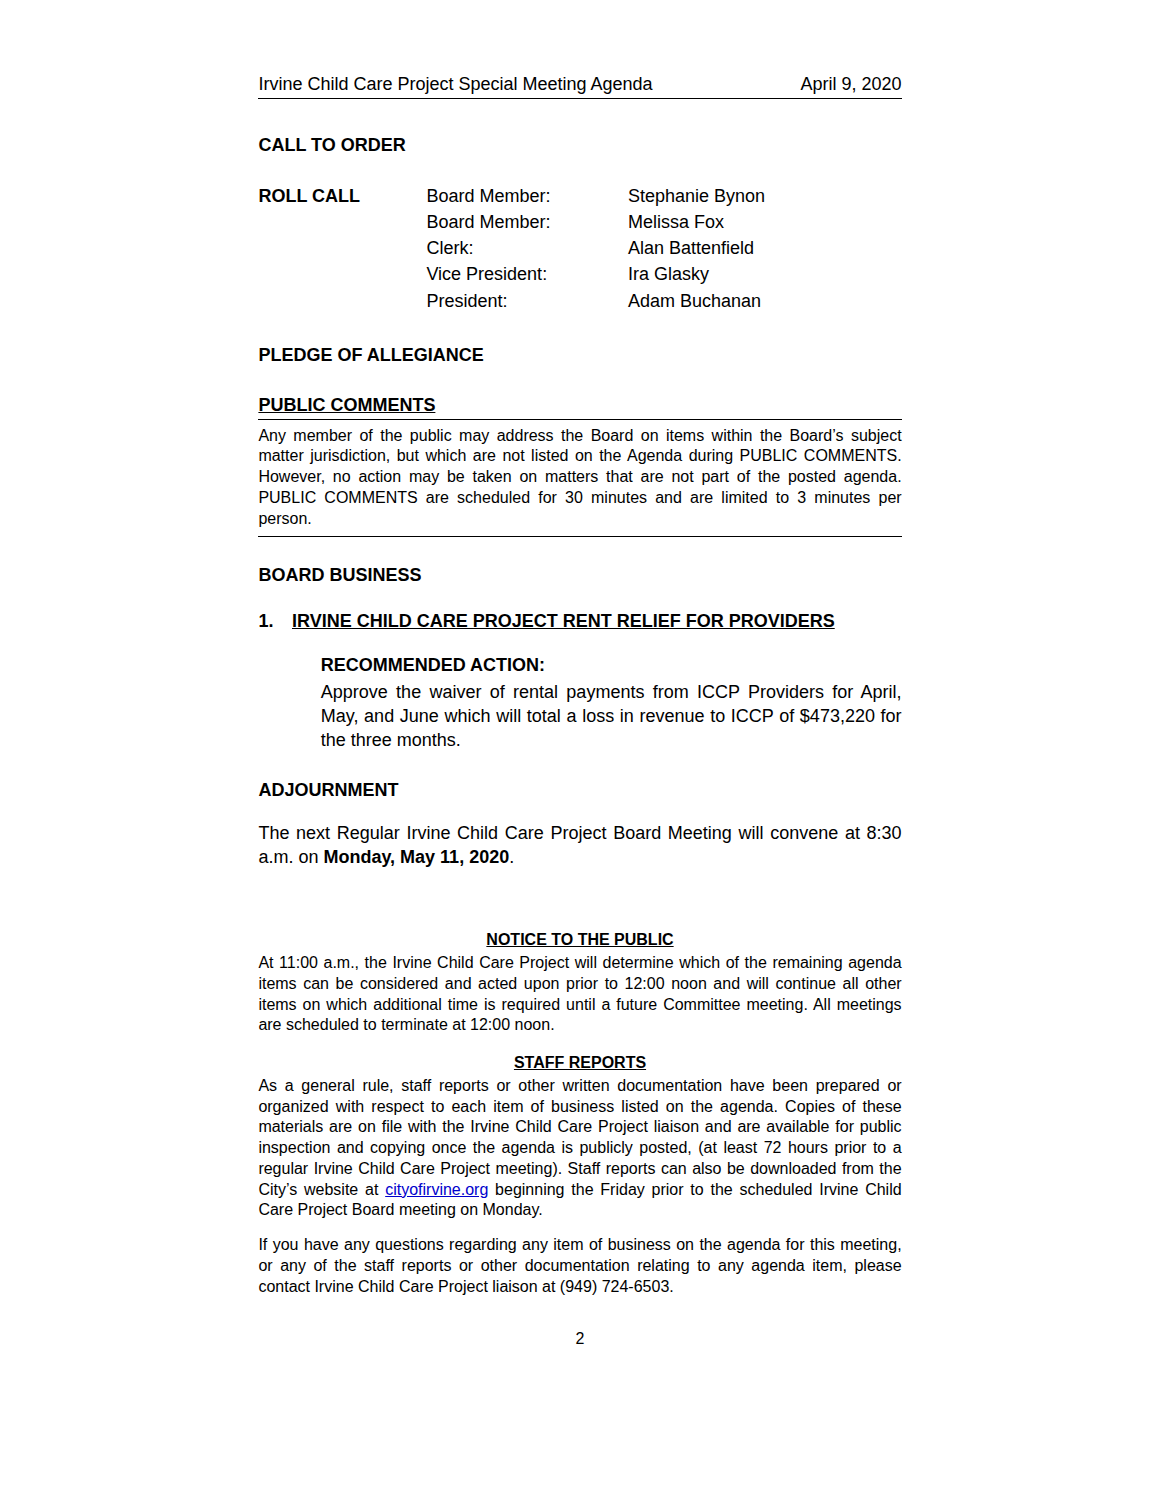Irvine Child Care Project Special Meeting Agenda April 9, 2020
CALL TO ORDER
| ROLL CALL | Board Member: | Stephanie Bynon |
| | Board Member: | Melissa Fox |
| | Clerk: | Alan Battenfield |
| | Vice President: | Ira Glasky |
| | President: | Adam Buchanan |
PLEDGE OF ALLEGIANCE
PUBLIC COMMENTS
Any member of the public may address the Board on items within the Board’s subject matter jurisdiction, but which are not listed on the Agenda during PUBLIC COMMENTS. However, no action may be taken on matters that are not part of the posted agenda. PUBLIC COMMENTS are scheduled for 30 minutes and are limited to 3 minutes per person.
BOARD BUSINESS
1. IRVINE CHILD CARE PROJECT RENT RELIEF FOR PROVIDERS
RECOMMENDED ACTION:
Approve the waiver of rental payments from ICCP Providers for April, May, and June which will total a loss in revenue to ICCP of $473,220 for the three months.
ADJOURNMENT
The next Regular Irvine Child Care Project Board Meeting will convene at 8:30 a.m. on Monday, May 11, 2020.
NOTICE TO THE PUBLIC
At 11:00 a.m., the Irvine Child Care Project will determine which of the remaining agenda items can be considered and acted upon prior to 12:00 noon and will continue all other items on which additional time is required until a future Committee meeting. All meetings are scheduled to terminate at 12:00 noon.
STAFF REPORTS
As a general rule, staff reports or other written documentation have been prepared or organized with respect to each item of business listed on the agenda. Copies of these materials are on file with the Irvine Child Care Project liaison and are available for public inspection and copying once the agenda is publicly posted, (at least 72 hours prior to a regular Irvine Child Care Project meeting). Staff reports can also be downloaded from the City’s website at cityofirvine.org beginning the Friday prior to the scheduled Irvine Child Care Project Board meeting on Monday.
If you have any questions regarding any item of business on the agenda for this meeting, or any of the staff reports or other documentation relating to any agenda item, please contact Irvine Child Care Project liaison at (949) 724-6503.
2